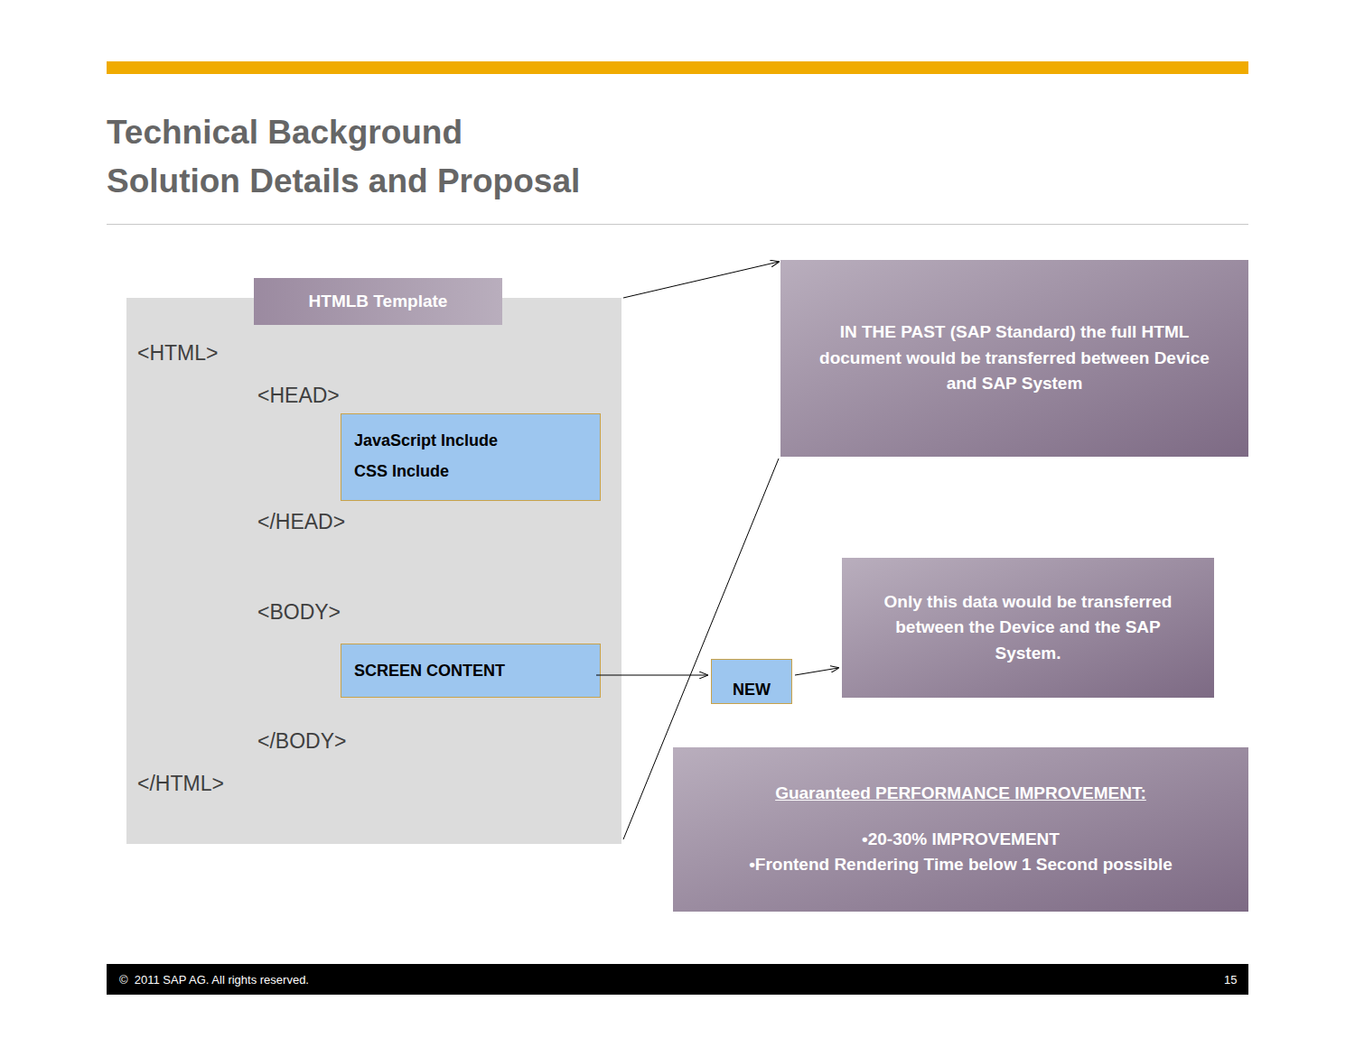Technical Background
Solution Details and Proposal
HTMLB Template
<HTML>
<HEAD>
</HEAD>
<BODY>
</BODY>
</HTML>
JavaScript Include
CSS Include
SCREEN CONTENT
NEW
IN THE PAST (SAP Standard) the full HTML document would be transferred between Device and SAP System
Only this data would be transferred between the Device and the SAP System.
Guaranteed PERFORMANCE IMPROVEMENT:
•20-30% IMPROVEMENT
•Frontend Rendering Time below 1 Second possible
© 2011 SAP AG. All rights reserved.
15